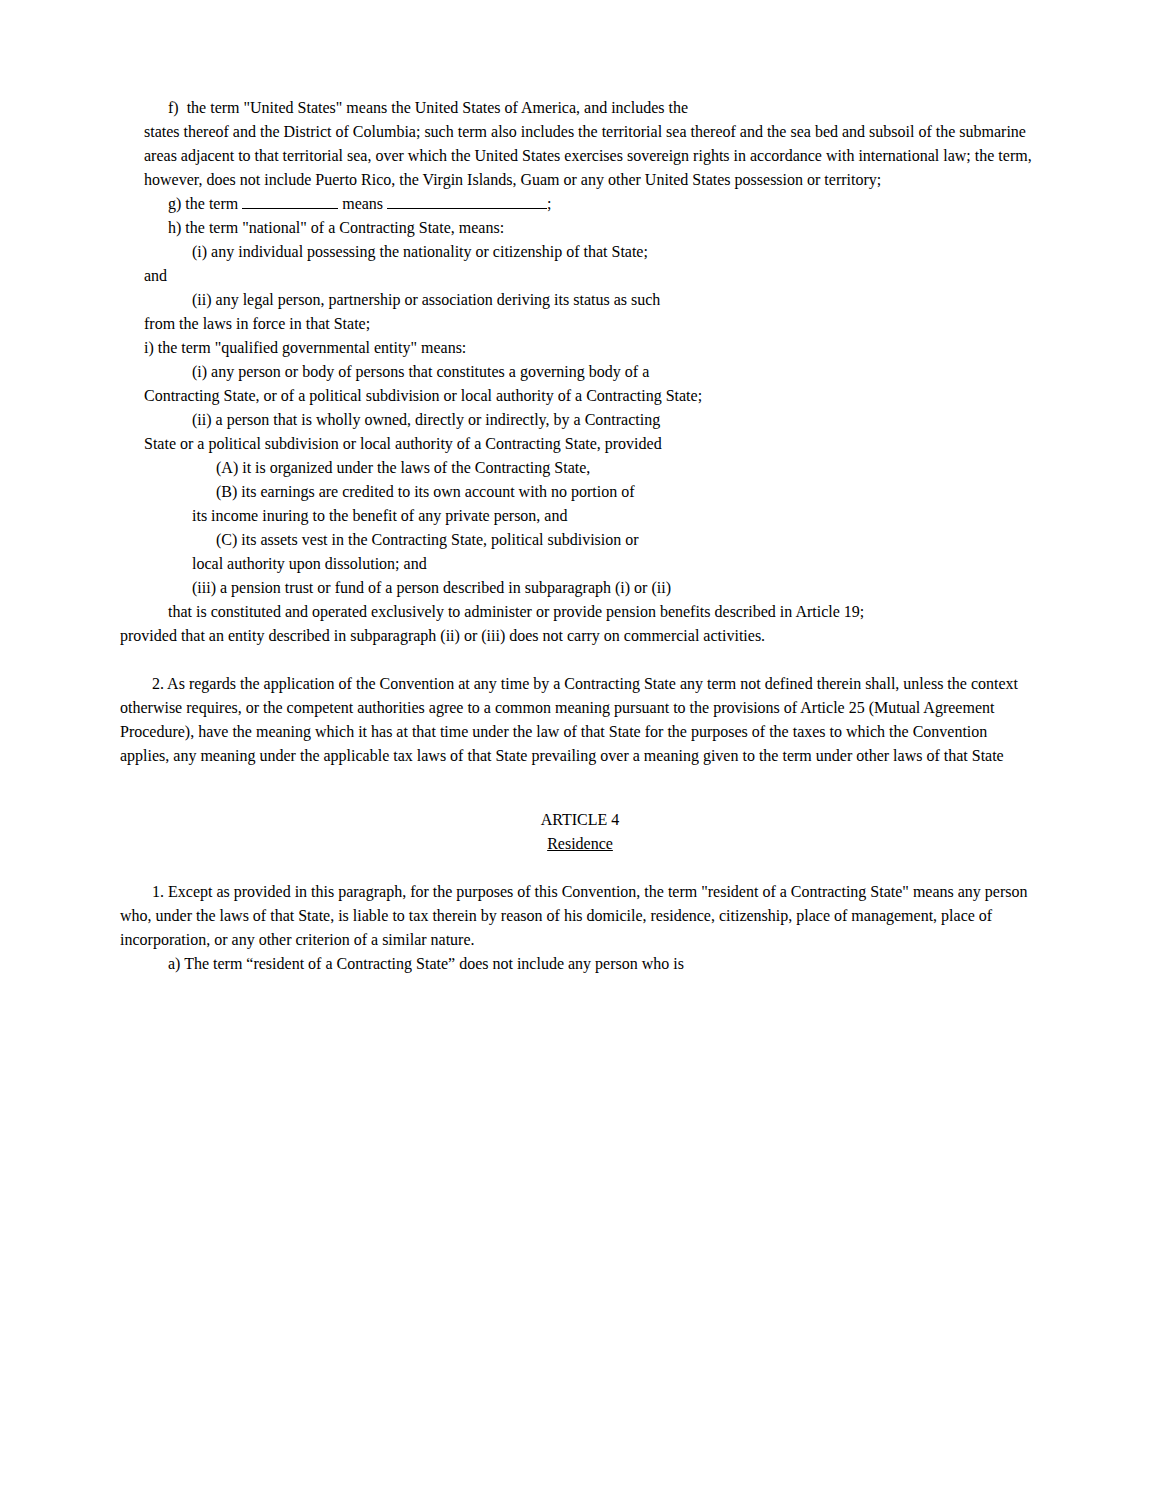f) the term "United States" means the United States of America, and includes the
states thereof and the District of Columbia; such term also includes the territorial sea thereof and the sea bed and subsoil of the submarine areas adjacent to that territorial sea, over which the United States exercises sovereign rights in accordance with international law; the term, however, does not include Puerto Rico, the Virgin Islands, Guam or any other United States possession or territory;
g) the term means ;
h) the term "national" of a Contracting State, means:
(i) any individual possessing the nationality or citizenship of that State;
and
(ii) any legal person, partnership or association deriving its status as such
from the laws in force in that State;
i) the term "qualified governmental entity" means:
(i) any person or body of persons that constitutes a governing body of a
Contracting State, or of a political subdivision or local authority of a Contracting State;
(ii) a person that is wholly owned, directly or indirectly, by a Contracting
State or a political subdivision or local authority of a Contracting State, provided
(A) it is organized under the laws of the Contracting State,
(B) its earnings are credited to its own account with no portion of
its income inuring to the benefit of any private person, and
(C) its assets vest in the Contracting State, political subdivision or
local authority upon dissolution; and
(iii) a pension trust or fund of a person described in subparagraph (i) or (ii)
that is constituted and operated exclusively to administer or provide pension benefits described in Article 19;
provided that an entity described in subparagraph (ii) or (iii) does not carry on commercial activities.
2. As regards the application of the Convention at any time by a Contracting State any term not defined therein shall, unless the context otherwise requires, or the competent authorities agree to a common meaning pursuant to the provisions of Article 25 (Mutual Agreement Procedure), have the meaning which it has at that time under the law of that State for the purposes of the taxes to which the Convention applies, any meaning under the applicable tax laws of that State prevailing over a meaning given to the term under other laws of that State
ARTICLE 4
Residence
1. Except as provided in this paragraph, for the purposes of this Convention, the term "resident of a Contracting State" means any person who, under the laws of that State, is liable to tax therein by reason of his domicile, residence, citizenship, place of management, place of incorporation, or any other criterion of a similar nature.
a) The term “resident of a Contracting State” does not include any person who is